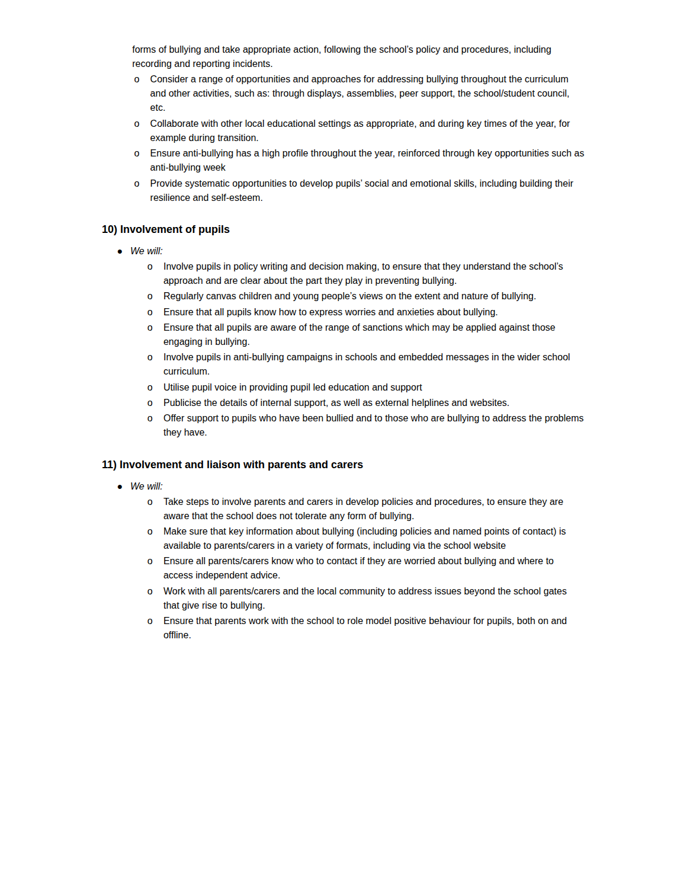forms of bullying and take appropriate action, following the school’s policy and procedures, including recording and reporting incidents.
Consider a range of opportunities and approaches for addressing bullying throughout the curriculum and other activities, such as: through displays, assemblies, peer support, the school/student council, etc.
Collaborate with other local educational settings as appropriate, and during key times of the year, for example during transition.
Ensure anti-bullying has a high profile throughout the year, reinforced through key opportunities such as anti-bullying week
Provide systematic opportunities to develop pupils’ social and emotional skills, including building their resilience and self-esteem.
10) Involvement of pupils
We will:
Involve pupils in policy writing and decision making, to ensure that they understand the school’s approach and are clear about the part they play in preventing bullying.
Regularly canvas children and young people’s views on the extent and nature of bullying.
Ensure that all pupils know how to express worries and anxieties about bullying.
Ensure that all pupils are aware of the range of sanctions which may be applied against those engaging in bullying.
Involve pupils in anti-bullying campaigns in schools and embedded messages in the wider school curriculum.
Utilise pupil voice in providing pupil led education and support
Publicise the details of internal support, as well as external helplines and websites.
Offer support to pupils who have been bullied and to those who are bullying to address the problems they have.
11) Involvement and liaison with parents and carers
We will:
Take steps to involve parents and carers in develop policies and procedures, to ensure they are aware that the school does not tolerate any form of bullying.
Make sure that key information about bullying (including policies and named points of contact) is available to parents/carers in a variety of formats, including via the school website
Ensure all parents/carers know who to contact if they are worried about bullying and where to access independent advice.
Work with all parents/carers and the local community to address issues beyond the school gates that give rise to bullying.
Ensure that parents work with the school to role model positive behaviour for pupils, both on and offline.